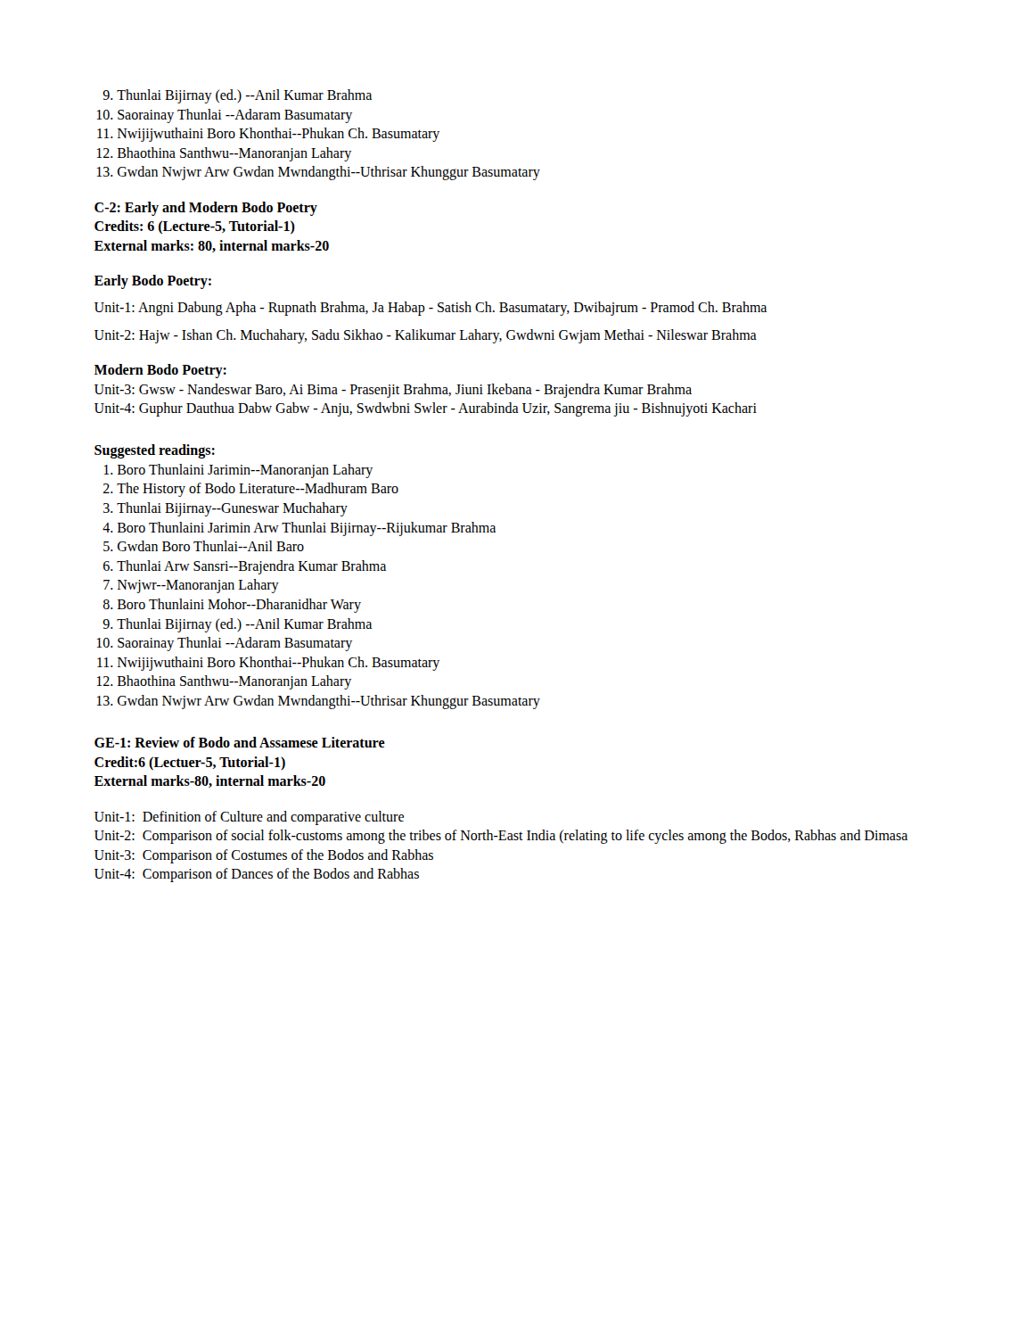Thunlai Bijirnay (ed.) --Anil Kumar Brahma
Saorainay Thunlai --Adaram Basumatary
Nwijijwuthaini Boro Khonthai--Phukan Ch. Basumatary
Bhaothina Santhwu--Manoranjan Lahary
Gwdan Nwjwr Arw Gwdan Mwndangthi--Uthrisar Khunggur Basumatary
C-2: Early and Modern Bodo Poetry
Credits: 6 (Lecture-5, Tutorial-1)
External marks: 80, internal marks-20
Early Bodo Poetry:
Unit-1: Angni Dabung Apha - Rupnath Brahma, Ja Habap - Satish Ch. Basumatary, Dwibajrum - Pramod Ch. Brahma
Unit-2: Hajw - Ishan Ch. Muchahary, Sadu Sikhao - Kalikumar Lahary, Gwdwni Gwjam Methai - Nileswar Brahma
Modern Bodo Poetry:
Unit-3: Gwsw - Nandeswar Baro, Ai Bima - Prasenjit Brahma, Jiuni Ikebana - Brajendra Kumar Brahma
Unit-4: Guphur Dauthua Dabw Gabw - Anju, Swdwbni Swler - Aurabinda Uzir, Sangrema jiu - Bishnujyoti Kachari
Suggested readings:
Boro Thunlaini Jarimin--Manoranjan Lahary
The History of Bodo Literature--Madhuram Baro
Thunlai Bijirnay--Guneswar Muchahary
Boro Thunlaini Jarimin Arw Thunlai Bijirnay--Rijukumar Brahma
Gwdan Boro Thunlai--Anil Baro
Thunlai Arw Sansri--Brajendra Kumar Brahma
Nwjwr--Manoranjan Lahary
Boro Thunlaini Mohor--Dharanidhar Wary
Thunlai Bijirnay (ed.) --Anil Kumar Brahma
Saorainay Thunlai --Adaram Basumatary
Nwijijwuthaini Boro Khonthai--Phukan Ch. Basumatary
Bhaothina Santhwu--Manoranjan Lahary
Gwdan Nwjwr Arw Gwdan Mwndangthi--Uthrisar Khunggur Basumatary
GE-1: Review of Bodo and Assamese Literature
Credit:6 (Lectuer-5, Tutorial-1)
External marks-80, internal marks-20
Unit-1: Definition of Culture and comparative culture
Unit-2: Comparison of social folk-customs among the tribes of North-East India (relating to life cycles among the Bodos, Rabhas and Dimasa
Unit-3: Comparison of Costumes of the Bodos and Rabhas
Unit-4: Comparison of Dances of the Bodos and Rabhas